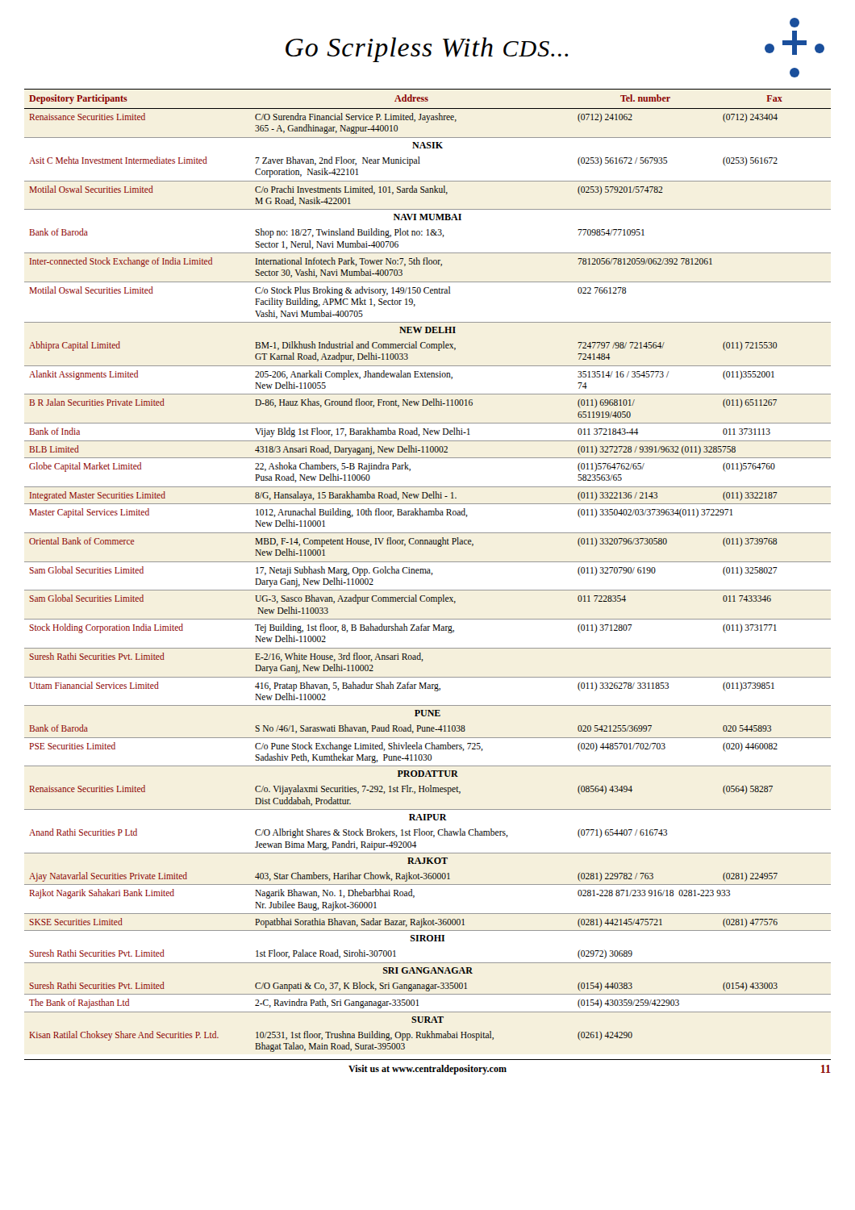Go Scripless With CDS...
| Depository Participants | Address | Tel. number | Fax |
| --- | --- | --- | --- |
| Renaissance Securities Limited | C/O Surendra Financial Service P. Limited, Jayashree, 365 - A, Gandhinagar, Nagpur-440010 | (0712) 241062 | (0712) 243404 |
| NASIK |
| Asit C Mehta Investment Intermediates Limited | 7 Zaver Bhavan, 2nd Floor, Near Municipal Corporation, Nasik-422101 | (0253) 561672 / 567935 | (0253) 561672 |
| Motilal Oswal Securities Limited | C/o Prachi Investments Limited, 101, Sarda Sankul, M G Road, Nasik-422001 | (0253) 579201/574782 | |
| NAVI MUMBAI |
| Bank of Baroda | Shop no: 18/27, Twinsland Building, Plot no: 1&3, Sector 1, Nerul, Navi Mumbai-400706 | 7709854/7710951 | |
| Inter-connected Stock Exchange of India Limited | International Infotech Park, Tower No:7, 5th floor, Sector 30, Vashi, Navi Mumbai-400703 | 7812056/7812059/062/392 7812061 |
| Motilal Oswal Securities Limited | C/o Stock Plus Broking & advisory, 149/150 Central Facility Building, APMC Mkt 1, Sector 19, Vashi, Navi Mumbai-400705 | 022 7661278 | |
| NEW DELHI |
| Abhipra Capital Limited | BM-1, Dilkhush Industrial and Commercial Complex, GT Karnal Road, Azadpur, Delhi-110033 | 7247797 /98/ 7214564/ 7241484 | (011) 7215530 |
| Alankit Assignments Limited | 205-206, Anarkali Complex, Jhandewalan Extension, New Delhi-110055 | 3513514/ 16 / 3545773 / 74 | (011)3552001 |
| B R Jalan Securities Private Limited | D-86, Hauz Khas, Ground floor, Front, New Delhi-110016 | (011) 6968101/ 6511919/4050 | (011) 6511267 |
| Bank of India | Vijay Bldg 1st Floor, 17, Barakhamba Road, New Delhi-1 | 011 3721843-44 | 011 3731113 |
| BLB Limited | 4318/3 Ansari Road, Daryaganj, New Delhi-110002 | (011) 3272728 / 9391/9632 (011) 3285758 |
| Globe Capital Market Limited | 22, Ashoka Chambers, 5-B Rajindra Park, Pusa Road, New Delhi-110060 | (011)5764762/65/ 5823563/65 | (011)5764760 |
| Integrated Master Securities Limited | 8/G, Hansalaya, 15 Barakhamba Road, New Delhi - 1. | (011) 3322136 / 2143 | (011) 3322187 |
| Master Capital Services Limited | 1012, Arunachal Building, 10th floor, Barakhamba Road, New Delhi-110001 | (011) 3350402/03/3739634(011) 3722971 |
| Oriental Bank of Commerce | MBD, F-14, Competent House, IV floor, Connaught Place, New Delhi-110001 | (011) 3320796/3730580 | (011) 3739768 |
| Sam Global Securities Limited | 17, Netaji Subhash Marg, Opp. Golcha Cinema, Darya Ganj, New Delhi-110002 | (011) 3270790/ 6190 | (011) 3258027 |
| Sam Global Securities Limited | UG-3, Sasco Bhavan, Azadpur Commercial Complex, New Delhi-110033 | 011 7228354 | 011 7433346 |
| Stock Holding Corporation India Limited | Tej Building, 1st floor, 8, B Bahadurshah Zafar Marg, New Delhi-110002 | (011) 3712807 | (011) 3731771 |
| Suresh Rathi Securities Pvt. Limited | E-2/16, White House, 3rd floor, Ansari Road, Darya Ganj, New Delhi-110002 | | |
| Uttam Fianancial Services Limited | 416, Pratap Bhavan, 5, Bahadur Shah Zafar Marg, New Delhi-110002 | (011) 3326278/ 3311853 | (011)3739851 |
| PUNE |
| Bank of Baroda | S No /46/1, Saraswati Bhavan, Paud Road, Pune-411038 | 020 5421255/36997 | 020 5445893 |
| PSE Securities Limited | C/o Pune Stock Exchange Limited, Shivleela Chambers, 725, Sadashiv Peth, Kumthekar Marg, Pune-411030 | (020) 4485701/702/703 | (020) 4460082 |
| PRODATTUR |
| Renaissance Securities Limited | C/o. Vijayalaxmi Securities, 7-292, 1st Flr., Holmespet, Dist Cuddabah, Prodattur. | (08564) 43494 | (0564) 58287 |
| RAIPUR |
| Anand Rathi Securities P Ltd | C/O Albright Shares & Stock Brokers, 1st Floor, Chawla Chambers, Jeewan Bima Marg, Pandri, Raipur-492004 | (0771) 654407 / 616743 | |
| RAJKOT |
| Ajay Natavarlal Securities Private Limited | 403, Star Chambers, Harihar Chowk, Rajkot-360001 | (0281) 229782 / 763 | (0281) 224957 |
| Rajkot Nagarik Sahakari Bank Limited | Nagarik Bhawan, No. 1, Dhebarbhai Road, Nr. Jubilee Baug, Rajkot-360001 | 0281-228 871/233 916/18 0281-223 933 |
| SKSE Securities Limited | Popatbhai Sorathia Bhavan, Sadar Bazar, Rajkot-360001 | (0281) 442145/475721 | (0281) 477576 |
| SIROHI |
| Suresh Rathi Securities Pvt. Limited | 1st Floor, Palace Road, Sirohi-307001 | (02972) 30689 | |
| SRI GANGANAGAR |
| Suresh Rathi Securities Pvt. Limited | C/O Ganpati & Co, 37, K Block, Sri Ganganagar-335001 | (0154) 440383 | (0154) 433003 |
| The Bank of Rajasthan Ltd | 2-C, Ravindra Path, Sri Ganganagar-335001 | (0154) 430359/259/422903 |
| SURAT |
| Kisan Ratilal Choksey Share And Securities P. Ltd. | 10/2531, 1st floor, Trushna Building, Opp. Rukhmabai Hospital, Bhagat Talao, Main Road, Surat-395003 | (0261) 424290 | |
Visit us at www.centraldepository.com 11